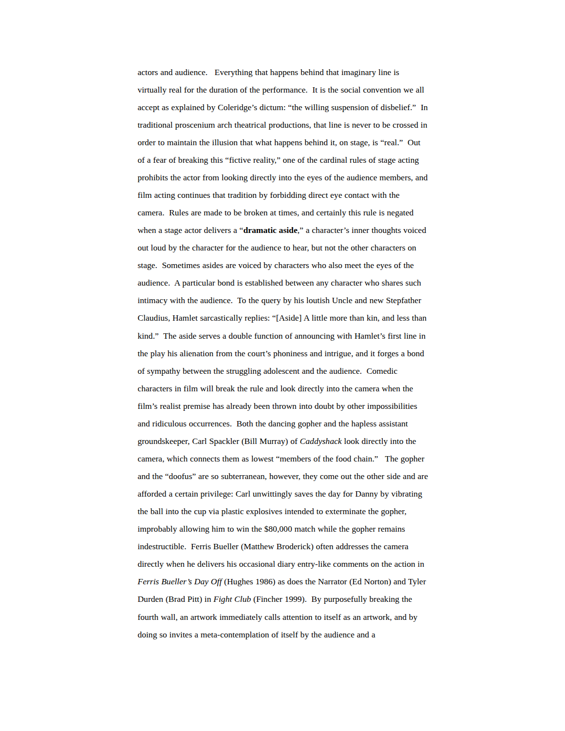actors and audience. Everything that happens behind that imaginary line is virtually real for the duration of the performance. It is the social convention we all accept as explained by Coleridge’s dictum: “the willing suspension of disbelief.” In traditional proscenium arch theatrical productions, that line is never to be crossed in order to maintain the illusion that what happens behind it, on stage, is “real.” Out of a fear of breaking this “fictive reality,” one of the cardinal rules of stage acting prohibits the actor from looking directly into the eyes of the audience members, and film acting continues that tradition by forbidding direct eye contact with the camera. Rules are made to be broken at times, and certainly this rule is negated when a stage actor delivers a “dramatic aside,” a character’s inner thoughts voiced out loud by the character for the audience to hear, but not the other characters on stage. Sometimes asides are voiced by characters who also meet the eyes of the audience. A particular bond is established between any character who shares such intimacy with the audience. To the query by his loutish Uncle and new Stepfather Claudius, Hamlet sarcastically replies: “[Aside] A little more than kin, and less than kind.” The aside serves a double function of announcing with Hamlet’s first line in the play his alienation from the court’s phoniness and intrigue, and it forges a bond of sympathy between the struggling adolescent and the audience. Comedic characters in film will break the rule and look directly into the camera when the film’s realist premise has already been thrown into doubt by other impossibilities and ridiculous occurrences. Both the dancing gopher and the hapless assistant groundskeeper, Carl Spackler (Bill Murray) of Caddyshack look directly into the camera, which connects them as lowest “members of the food chain.” The gopher and the “doofus” are so subterranean, however, they come out the other side and are afforded a certain privilege: Carl unwittingly saves the day for Danny by vibrating the ball into the cup via plastic explosives intended to exterminate the gopher, improbably allowing him to win the $80,000 match while the gopher remains indestructible. Ferris Bueller (Matthew Broderick) often addresses the camera directly when he delivers his occasional diary entry-like comments on the action in Ferris Bueller’s Day Off (Hughes 1986) as does the Narrator (Ed Norton) and Tyler Durden (Brad Pitt) in Fight Club (Fincher 1999). By purposefully breaking the fourth wall, an artwork immediately calls attention to itself as an artwork, and by doing so invites a meta-contemplation of itself by the audience and a